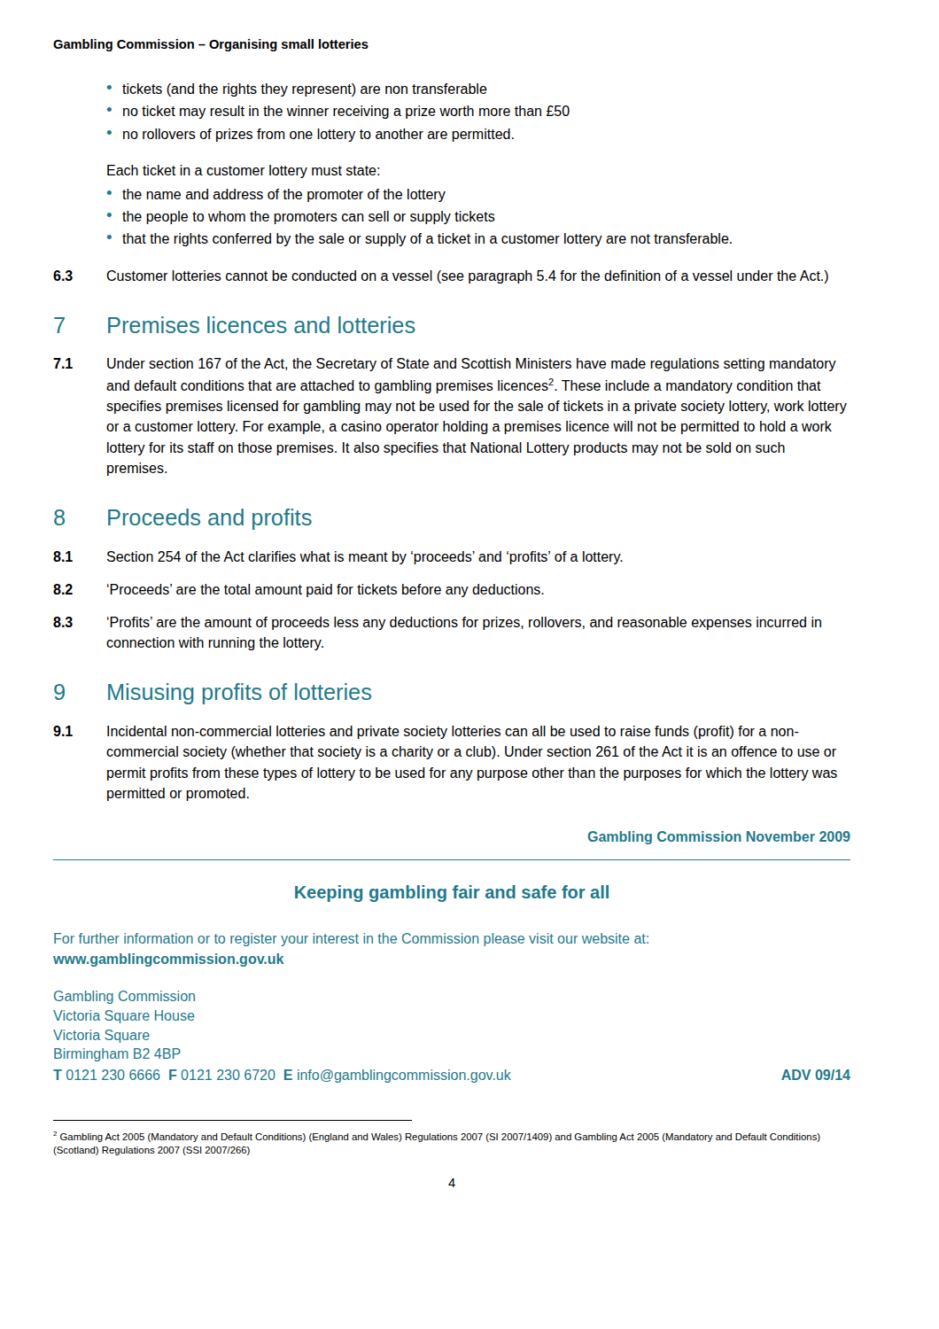Gambling Commission – Organising small lotteries
tickets (and the rights they represent) are non transferable
no ticket may result in the winner receiving a prize worth more than £50
no rollovers of prizes from one lottery to another are permitted.
Each ticket in a customer lottery must state:
the name and address of the promoter of the lottery
the people to whom the promoters can sell or supply tickets
that the rights conferred by the sale or supply of a ticket in a customer lottery are not transferable.
6.3
Customer lotteries cannot be conducted on a vessel (see paragraph 5.4 for the definition of a vessel under the Act.)
7 Premises licences and lotteries
7.1
Under section 167 of the Act, the Secretary of State and Scottish Ministers have made regulations setting mandatory and default conditions that are attached to gambling premises licences2. These include a mandatory condition that specifies premises licensed for gambling may not be used for the sale of tickets in a private society lottery, work lottery or a customer lottery. For example, a casino operator holding a premises licence will not be permitted to hold a work lottery for its staff on those premises. It also specifies that National Lottery products may not be sold on such premises.
8 Proceeds and profits
8.1
Section 254 of the Act clarifies what is meant by ‘proceeds’ and ‘profits’ of a lottery.
8.2
‘Proceeds’ are the total amount paid for tickets before any deductions.
8.3
‘Profits’ are the amount of proceeds less any deductions for prizes, rollovers, and reasonable expenses incurred in connection with running the lottery.
9 Misusing profits of lotteries
9.1
Incidental non-commercial lotteries and private society lotteries can all be used to raise funds (profit) for a non-commercial society (whether that society is a charity or a club). Under section 261 of the Act it is an offence to use or permit profits from these types of lottery to be used for any purpose other than the purposes for which the lottery was permitted or promoted.
Gambling Commission November 2009
Keeping gambling fair and safe for all
For further information or to register your interest in the Commission please visit our website at:
www.gamblingcommission.gov.uk
Gambling Commission
Victoria Square House
Victoria Square
Birmingham B2 4BP
ADV 09/14 T 0121 230 6666 F 0121 230 6720 E info@gamblingcommission.gov.uk
2 Gambling Act 2005 (Mandatory and Default Conditions) (England and Wales) Regulations 2007 (SI 2007/1409) and Gambling Act 2005 (Mandatory and Default Conditions) (Scotland) Regulations 2007 (SSI 2007/266)
4